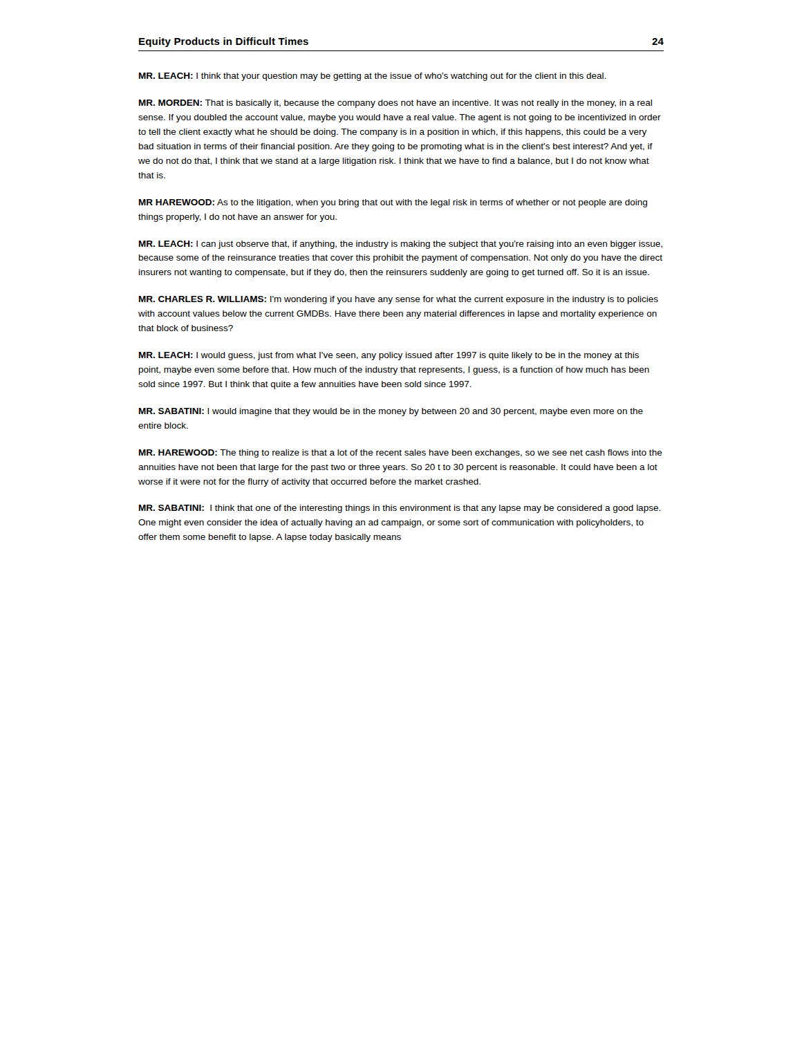Equity Products in Difficult Times 24
MR. LEACH: I think that your question may be getting at the issue of who's watching out for the client in this deal.
MR. MORDEN: That is basically it, because the company does not have an incentive. It was not really in the money, in a real sense. If you doubled the account value, maybe you would have a real value. The agent is not going to be incentivized in order to tell the client exactly what he should be doing. The company is in a position in which, if this happens, this could be a very bad situation in terms of their financial position. Are they going to be promoting what is in the client's best interest? And yet, if we do not do that, I think that we stand at a large litigation risk. I think that we have to find a balance, but I do not know what that is.
MR HAREWOOD: As to the litigation, when you bring that out with the legal risk in terms of whether or not people are doing things properly, I do not have an answer for you.
MR. LEACH: I can just observe that, if anything, the industry is making the subject that you're raising into an even bigger issue, because some of the reinsurance treaties that cover this prohibit the payment of compensation. Not only do you have the direct insurers not wanting to compensate, but if they do, then the reinsurers suddenly are going to get turned off. So it is an issue.
MR. CHARLES R. WILLIAMS: I'm wondering if you have any sense for what the current exposure in the industry is to policies with account values below the current GMDBs. Have there been any material differences in lapse and mortality experience on that block of business?
MR. LEACH: I would guess, just from what I've seen, any policy issued after 1997 is quite likely to be in the money at this point, maybe even some before that. How much of the industry that represents, I guess, is a function of how much has been sold since 1997. But I think that quite a few annuities have been sold since 1997.
MR. SABATINI: I would imagine that they would be in the money by between 20 and 30 percent, maybe even more on the entire block.
MR. HAREWOOD: The thing to realize is that a lot of the recent sales have been exchanges, so we see net cash flows into the annuities have not been that large for the past two or three years. So 20 t to 30 percent is reasonable. It could have been a lot worse if it were not for the flurry of activity that occurred before the market crashed.
MR. SABATINI: I think that one of the interesting things in this environment is that any lapse may be considered a good lapse. One might even consider the idea of actually having an ad campaign, or some sort of communication with policyholders, to offer them some benefit to lapse. A lapse today basically means